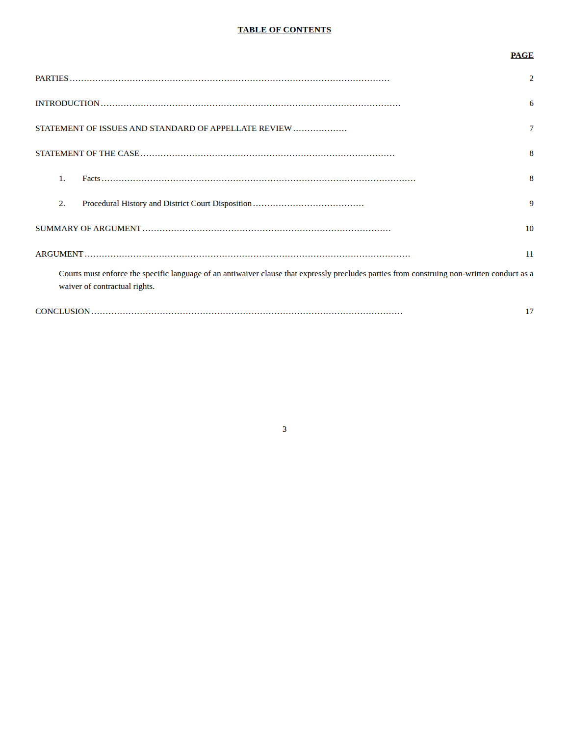TABLE OF CONTENTS
PAGE
PARTIES ................................................................................................................ 2
INTRODUCTION ......................................................................................................... 6
STATEMENT OF ISSUES AND STANDARD OF APPELLATE REVIEW ................... 7
STATEMENT OF THE CASE ......................................................................................... 8
1. Facts .............................................................................................................. 8
2. Procedural History and District Court Disposition ....................................... 9
SUMMARY OF ARGUMENT ....................................................................................... 10
ARGUMENT .................................................................................................................. 11
Courts must enforce the specific language of an antiwaiver clause that expressly precludes parties from construing non-written conduct as a waiver of contractual rights.
CONCLUSION ............................................................................................................. 17
3